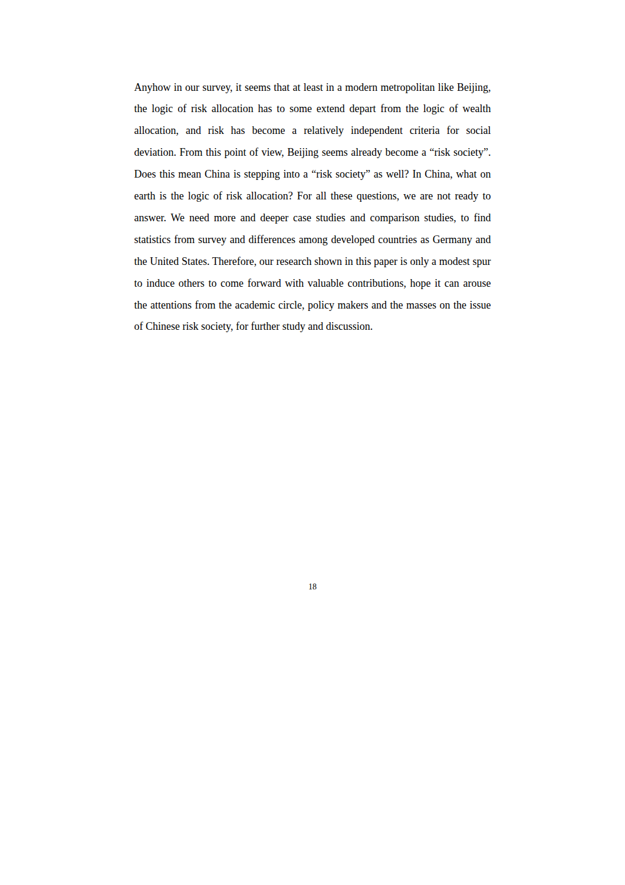Anyhow in our survey, it seems that at least in a modern metropolitan like Beijing, the logic of risk allocation has to some extend depart from the logic of wealth allocation, and risk has become a relatively independent criteria for social deviation. From this point of view, Beijing seems already become a “risk society”. Does this mean China is stepping into a “risk society” as well? In China, what on earth is the logic of risk allocation? For all these questions, we are not ready to answer. We need more and deeper case studies and comparison studies, to find statistics from survey and differences among developed countries as Germany and the United States. Therefore, our research shown in this paper is only a modest spur to induce others to come forward with valuable contributions, hope it can arouse the attentions from the academic circle, policy makers and the masses on the issue of Chinese risk society, for further study and discussion.
18